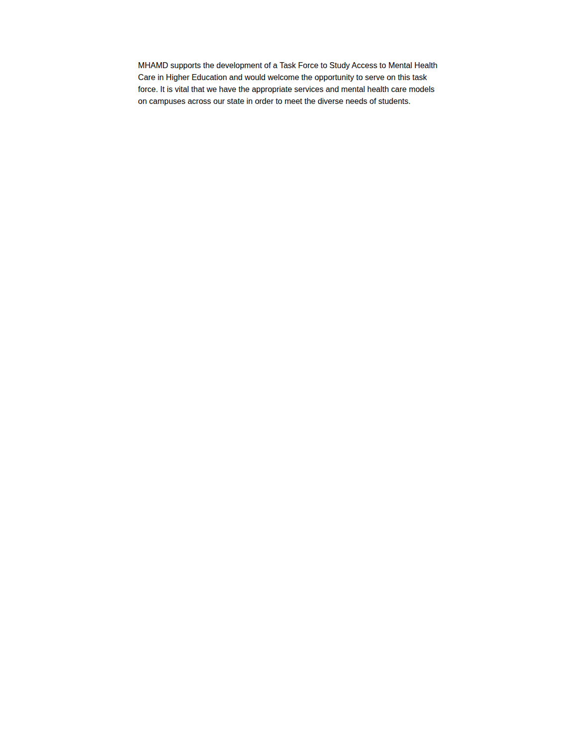MHAMD supports the development of a Task Force to Study Access to Mental Health Care in Higher Education and would welcome the opportunity to serve on this task force. It is vital that we have the appropriate services and mental health care models on campuses across our state in order to meet the diverse needs of students.